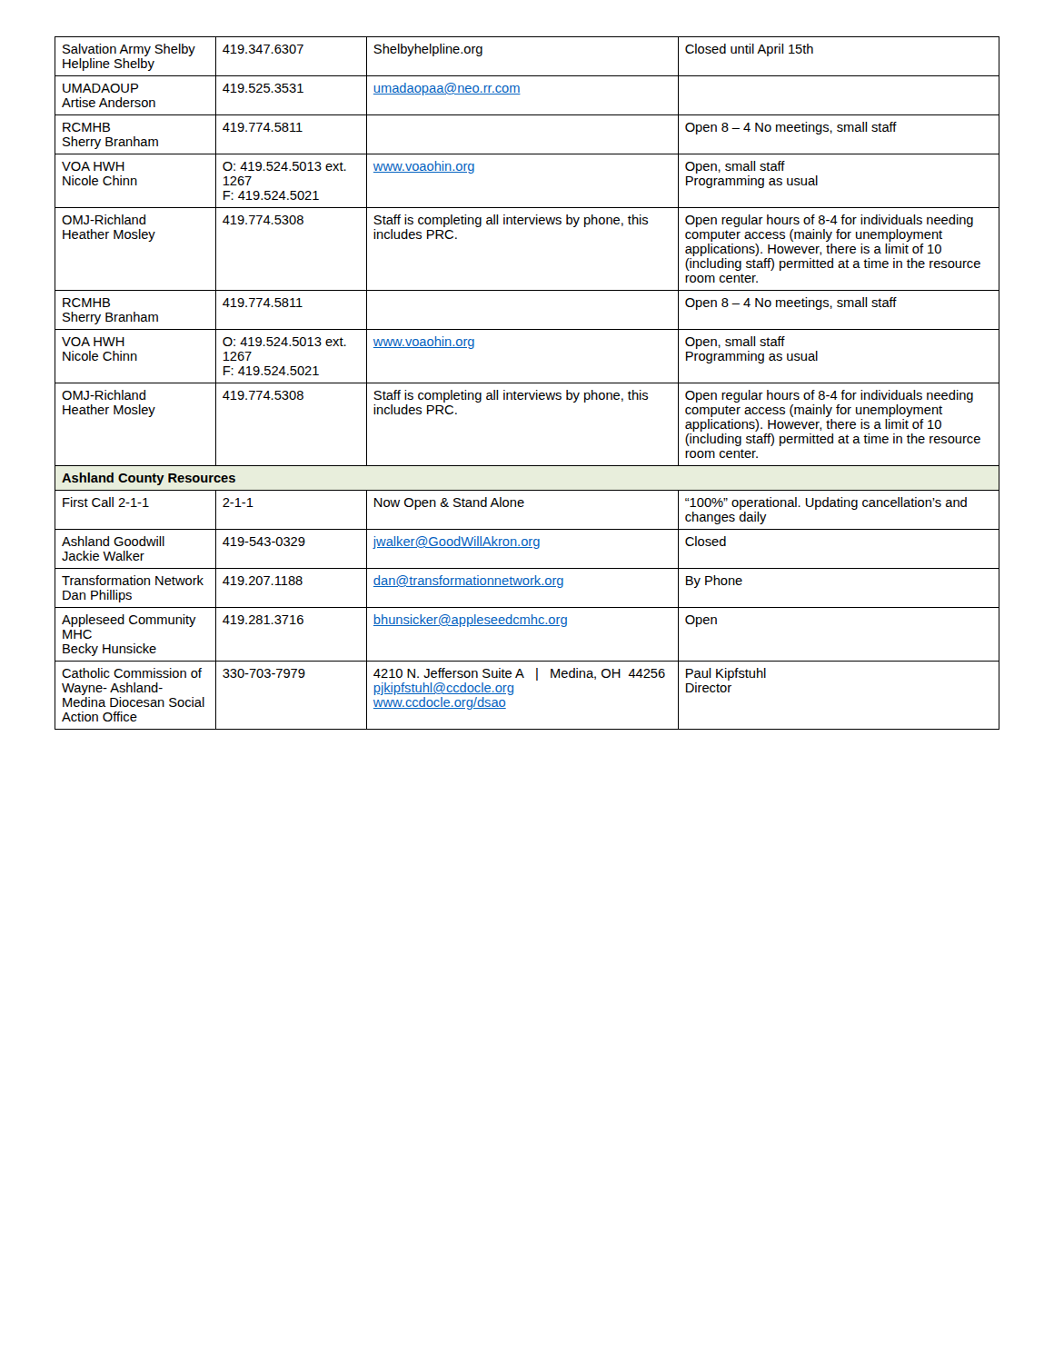| Salvation Army Shelby Helpline Shelby | 419.347.6307 | Shelbyhelpline.org | Closed until April 15th |
| UMADAOUP Artise Anderson | 419.525.3531 | umadaopaa@neo.rr.com | |
| RCMHB Sherry Branham | 419.774.5811 | | Open 8 – 4 No meetings, small staff |
| VOA HWH Nicole Chinn | O: 419.524.5013 ext. 1267 F: 419.524.5021 | www.voaohin.org | Open, small staff Programming as usual |
| OMJ-Richland Heather Mosley | 419.774.5308 | Staff is completing all interviews by phone, this includes PRC. | Open regular hours of 8-4 for individuals needing computer access (mainly for unemployment applications). However, there is a limit of 10 (including staff) permitted at a time in the resource room center. |
| RCMHB Sherry Branham | 419.774.5811 | | Open 8 – 4 No meetings, small staff |
| VOA HWH Nicole Chinn | O: 419.524.5013 ext. 1267 F: 419.524.5021 | www.voaohin.org | Open, small staff Programming as usual |
| OMJ-Richland Heather Mosley | 419.774.5308 | Staff is completing all interviews by phone, this includes PRC. | Open regular hours of 8-4 for individuals needing computer access (mainly for unemployment applications). However, there is a limit of 10 (including staff) permitted at a time in the resource room center. |
| Ashland County Resources |
| First Call 2-1-1 | 2-1-1 | Now Open & Stand Alone | “100%” operational. Updating cancellation’s and changes daily |
| Ashland Goodwill Jackie Walker | 419-543-0329 | jwalker@GoodWillAkron.org | Closed |
| Transformation Network Dan Phillips | 419.207.1188 | dan@transformationnetwork.org | By Phone |
| Appleseed Community MHC Becky Hunsicke | 419.281.3716 | bhunsicker@appleseedcmhc.org | Open |
| Catholic Commission of Wayne- Ashland- Medina Diocesan Social Action Office | 330-703-7979 | 4210 N. Jefferson Suite A / Medina, OH 44256 pjkipfstuhl@ccdocle.org www.ccdocle.org/dsao | Paul Kipfstuhl Director |